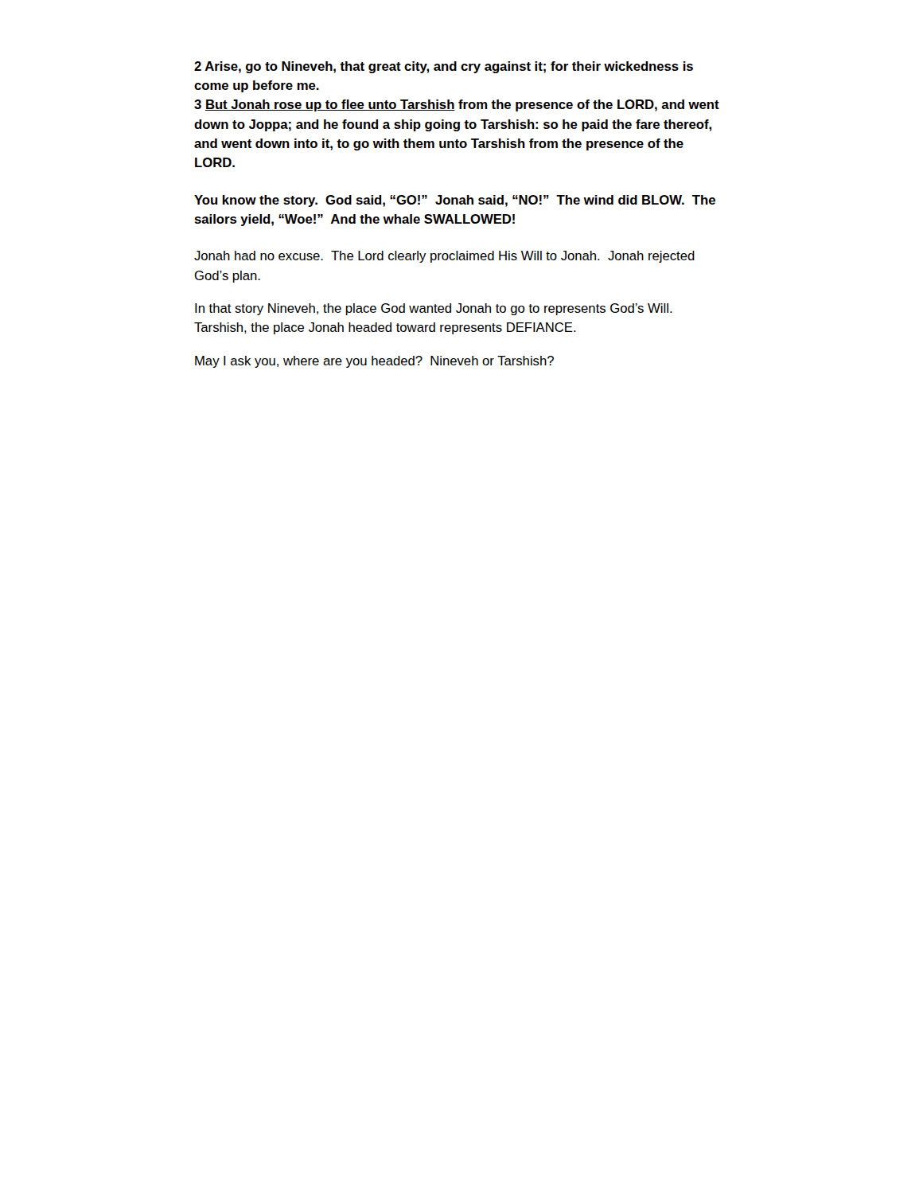2 Arise, go to Nineveh, that great city, and cry against it; for their wickedness is come up before me.
3 But Jonah rose up to flee unto Tarshish from the presence of the LORD, and went down to Joppa; and he found a ship going to Tarshish: so he paid the fare thereof, and went down into it, to go with them unto Tarshish from the presence of the LORD.
You know the story. God said, “GO!” Jonah said, “NO!” The wind did BLOW. The sailors yield, “Woe!” And the whale SWALLOWED!
Jonah had no excuse. The Lord clearly proclaimed His Will to Jonah. Jonah rejected God’s plan.
In that story Nineveh, the place God wanted Jonah to go to represents God’s Will. Tarshish, the place Jonah headed toward represents DEFIANCE.
May I ask you, where are you headed? Nineveh or Tarshish?